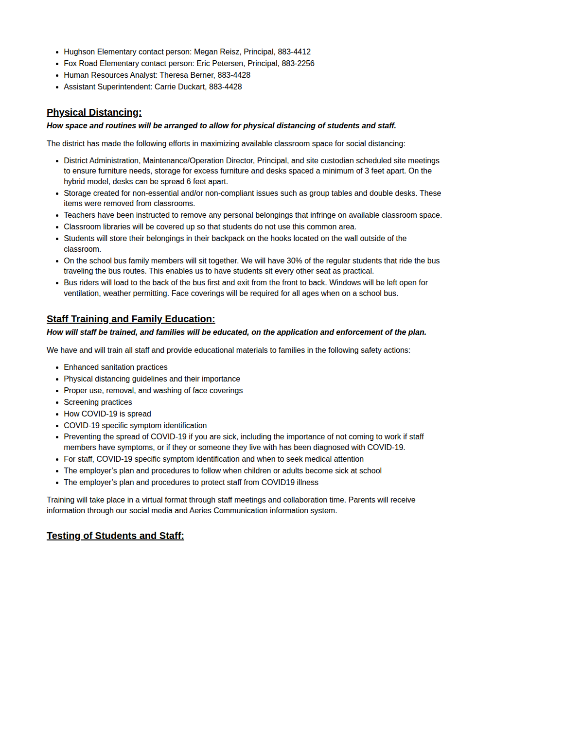Hughson Elementary contact person: Megan Reisz, Principal, 883-4412
Fox Road Elementary contact person: Eric Petersen, Principal, 883-2256
Human Resources Analyst: Theresa Berner, 883-4428
Assistant Superintendent: Carrie Duckart, 883-4428
Physical Distancing:
How space and routines will be arranged to allow for physical distancing of students and staff.
The district has made the following efforts in maximizing available classroom space for social distancing:
District Administration, Maintenance/Operation Director, Principal, and site custodian scheduled site meetings to ensure furniture needs, storage for excess furniture and desks spaced a minimum of 3 feet apart. On the hybrid model, desks can be spread 6 feet apart.
Storage created for non-essential and/or non-compliant issues such as group tables and double desks. These items were removed from classrooms.
Teachers have been instructed to remove any personal belongings that infringe on available classroom space.
Classroom libraries will be covered up so that students do not use this common area.
Students will store their belongings in their backpack on the hooks located on the wall outside of the classroom.
On the school bus family members will sit together. We will have 30% of the regular students that ride the bus traveling the bus routes. This enables us to have students sit every other seat as practical.
Bus riders will load to the back of the bus first and exit from the front to back. Windows will be left open for ventilation, weather permitting. Face coverings will be required for all ages when on a school bus.
Staff Training and Family Education:
How will staff be trained, and families will be educated, on the application and enforcement of the plan.
We have and will train all staff and provide educational materials to families in the following safety actions:
Enhanced sanitation practices
Physical distancing guidelines and their importance
Proper use, removal, and washing of face coverings
Screening practices
How COVID-19 is spread
COVID-19 specific symptom identification
Preventing the spread of COVID-19 if you are sick, including the importance of not coming to work if staff members have symptoms, or if they or someone they live with has been diagnosed with COVID-19.
For staff, COVID-19 specific symptom identification and when to seek medical attention
The employer’s plan and procedures to follow when children or adults become sick at school
The employer’s plan and procedures to protect staff from COVID19 illness
Training will take place in a virtual format through staff meetings and collaboration time. Parents will receive information through our social media and Aeries Communication information system.
Testing of Students and Staff: